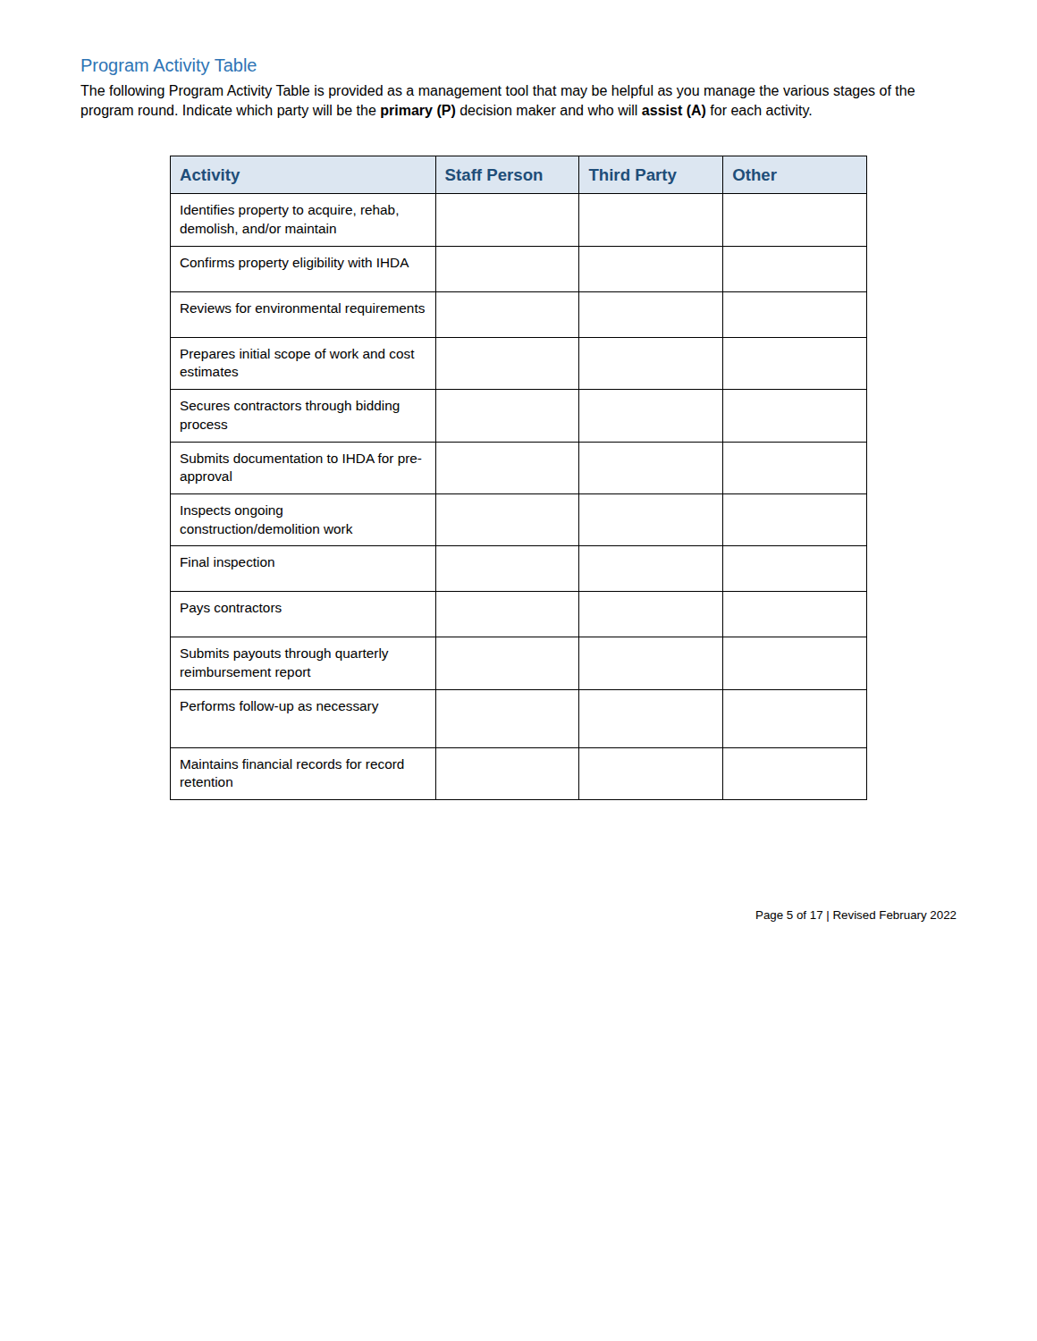Program Activity Table
The following Program Activity Table is provided as a management tool that may be helpful as you manage the various stages of the program round. Indicate which party will be the primary (P) decision maker and who will assist (A) for each activity.
| Activity | Staff Person | Third Party | Other |
| --- | --- | --- | --- |
| Identifies property to acquire, rehab, demolish, and/or maintain | | | |
| Confirms property eligibility with IHDA | | | |
| Reviews for environmental requirements | | | |
| Prepares initial scope of work and cost estimates | | | |
| Secures contractors through bidding process | | | |
| Submits documentation to IHDA for pre-approval | | | |
| Inspects ongoing construction/demolition work | | | |
| Final inspection | | | |
| Pays contractors | | | |
| Submits payouts through quarterly reimbursement report | | | |
| Performs follow-up as necessary | | | |
| Maintains financial records for record retention | | | |
Page 5 of 17 | Revised February 2022